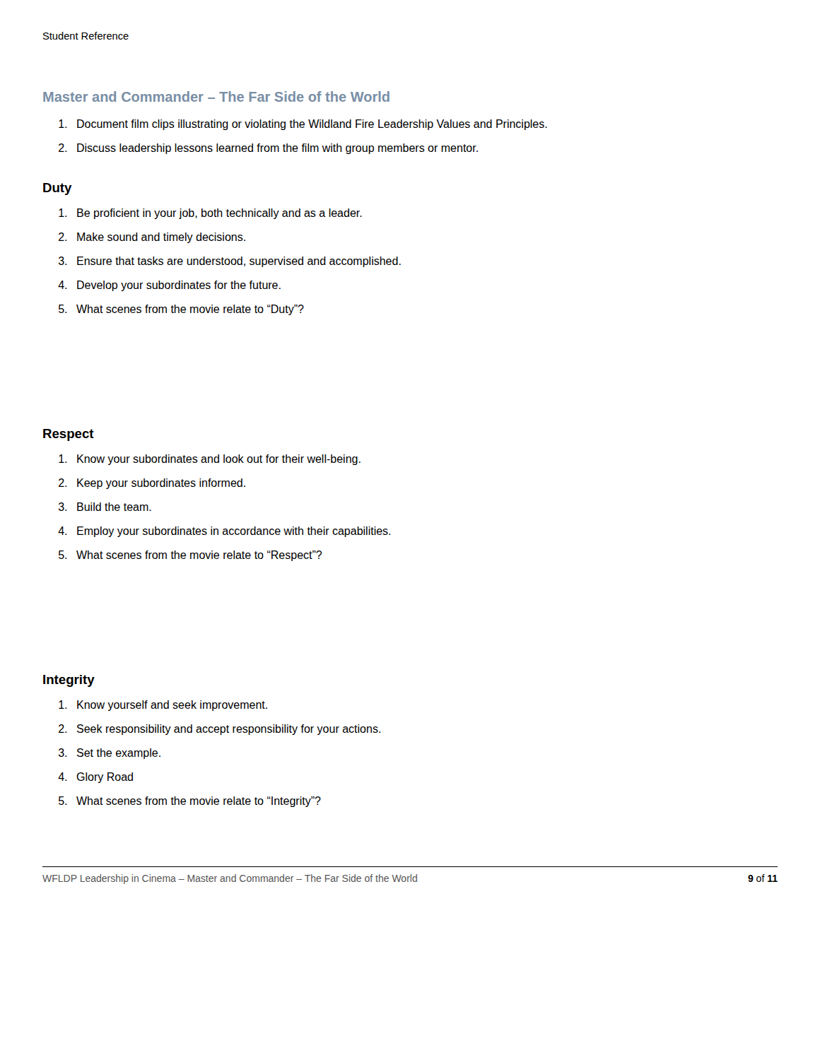Student Reference
Master and Commander – The Far Side of the World
Document film clips illustrating or violating the Wildland Fire Leadership Values and Principles.
Discuss leadership lessons learned from the film with group members or mentor.
Duty
Be proficient in your job, both technically and as a leader.
Make sound and timely decisions.
Ensure that tasks are understood, supervised and accomplished.
Develop your subordinates for the future.
What scenes from the movie relate to “Duty”?
Respect
Know your subordinates and look out for their well-being.
Keep your subordinates informed.
Build the team.
Employ your subordinates in accordance with their capabilities.
What scenes from the movie relate to “Respect”?
Integrity
Know yourself and seek improvement.
Seek responsibility and accept responsibility for your actions.
Set the example.
Glory Road
What scenes from the movie relate to “Integrity”?
WFLDP Leadership in Cinema – Master and Commander – The Far Side of the World 9 of 11